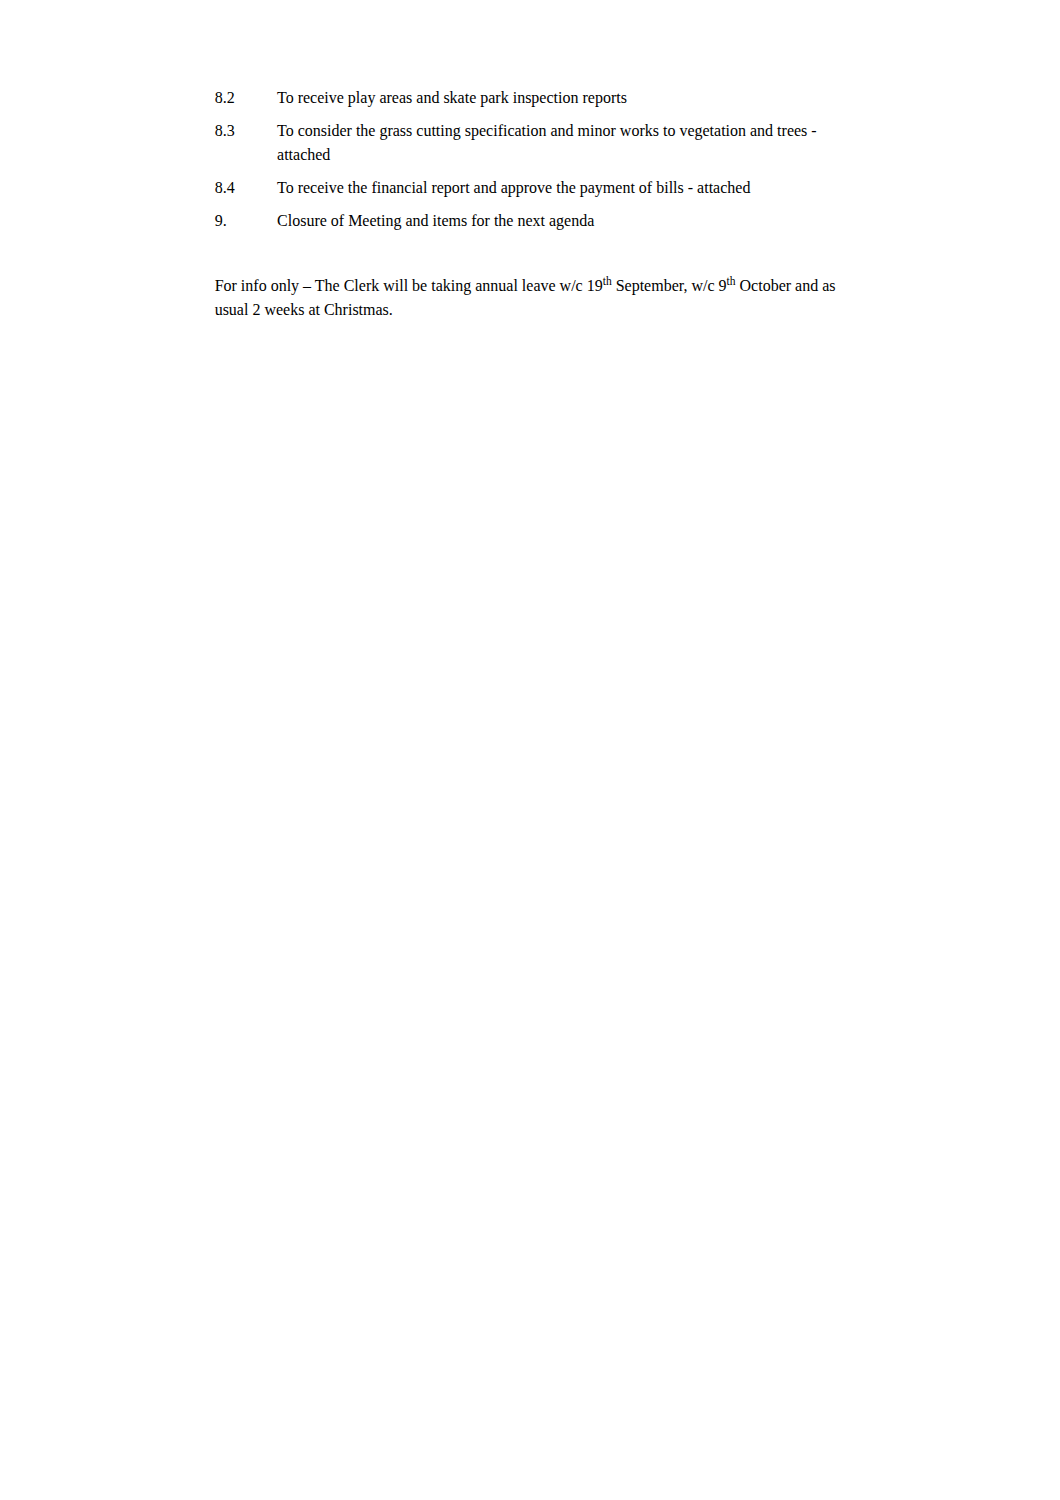8.2 To receive play areas and skate park inspection reports
8.3 To consider the grass cutting specification and minor works to vegetation and trees - attached
8.4 To receive the financial report and approve the payment of bills - attached
9. Closure of Meeting and items for the next agenda
For info only – The Clerk will be taking annual leave w/c 19th September, w/c 9th October and as usual 2 weeks at Christmas.